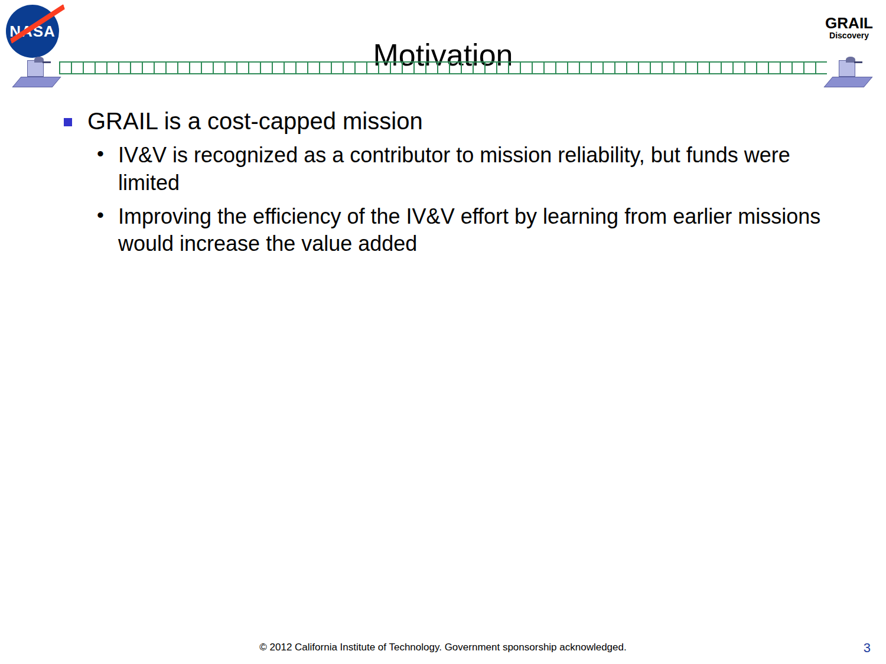NASA
Motivation
GRAIL
Discovery
GRAIL is a cost-capped mission
IV&V is recognized as a contributor to mission reliability, but funds were limited
Improving the efficiency of the IV&V effort by learning from earlier missions would increase the value added
© 2012 California Institute of Technology. Government sponsorship acknowledged.
3